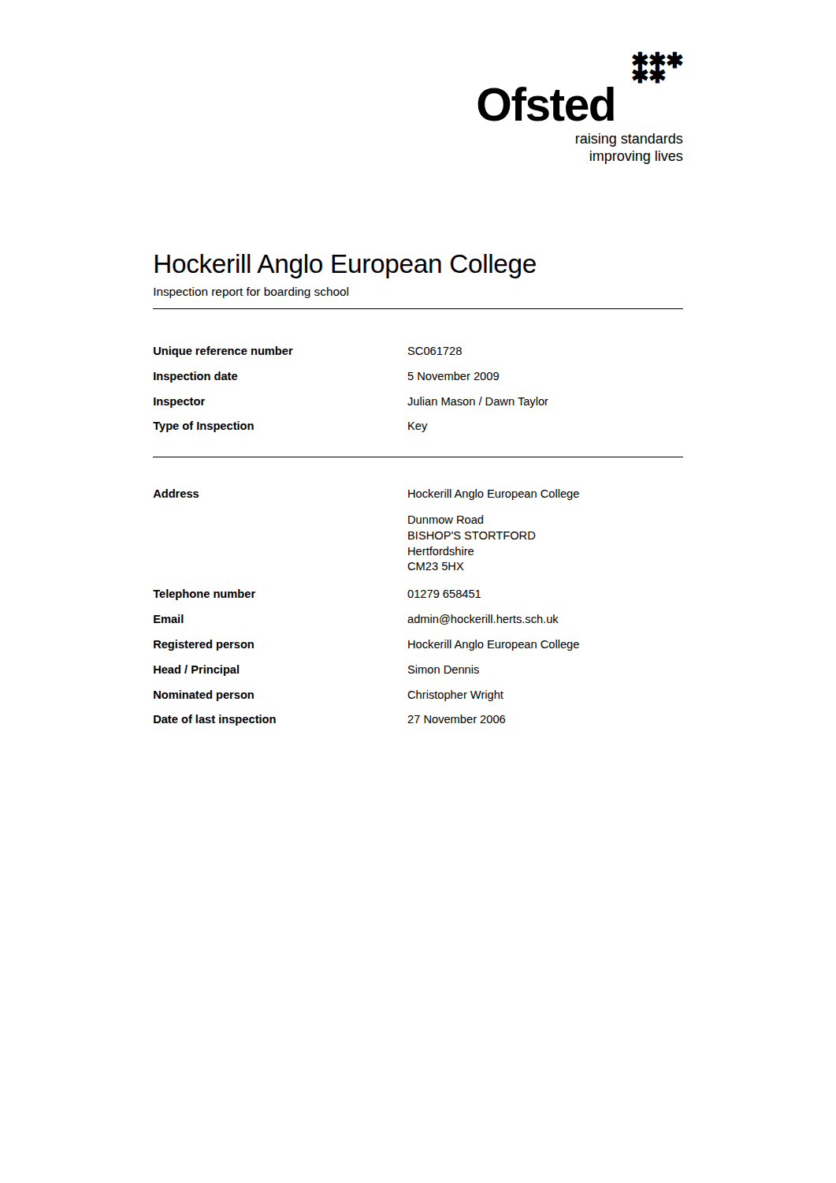✱✱✱
✱✱
Ofsted
raising standards
improving lives
Hockerill Anglo European College
Inspection report for boarding school
| Unique reference number | SC061728 |
| Inspection date | 5 November 2009 |
| Inspector | Julian Mason / Dawn Taylor |
| Type of Inspection | Key |
| Address | Hockerill Anglo European College |
| | Dunmow Road BISHOP'S STORTFORD Hertfordshire CM23 5HX |
| Telephone number | 01279 658451 |
| Email | admin@hockerill.herts.sch.uk |
| Registered person | Hockerill Anglo European College |
| Head / Principal | Simon Dennis |
| Nominated person | Christopher Wright |
| Date of last inspection | 27 November 2006 |